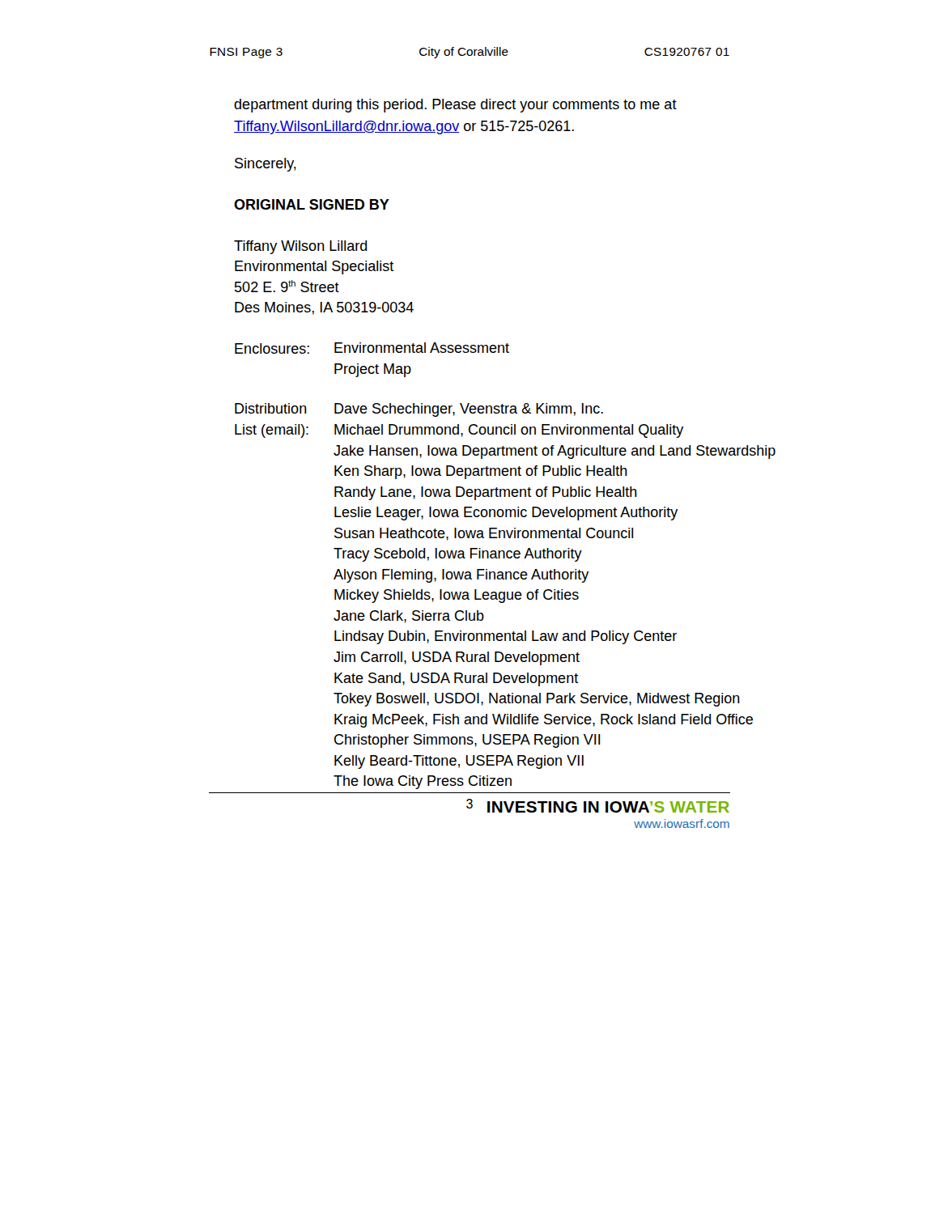FNSI Page 3
City of Coralville
CS1920767 01
department during this period. Please direct your comments to me at Tiffany.WilsonLillard@dnr.iowa.gov or 515-725-0261.
Sincerely,
ORIGINAL SIGNED BY
Tiffany Wilson Lillard
Environmental Specialist
502 E. 9th Street
Des Moines, IA 50319-0034
Enclosures:
Environmental Assessment
Project Map
Distribution
List (email):
Dave Schechinger, Veenstra & Kimm, Inc.
Michael Drummond, Council on Environmental Quality
Jake Hansen, Iowa Department of Agriculture and Land Stewardship
Ken Sharp, Iowa Department of Public Health
Randy Lane, Iowa Department of Public Health
Leslie Leager, Iowa Economic Development Authority
Susan Heathcote, Iowa Environmental Council
Tracy Scebold, Iowa Finance Authority
Alyson Fleming, Iowa Finance Authority
Mickey Shields, Iowa League of Cities
Jane Clark, Sierra Club
Lindsay Dubin, Environmental Law and Policy Center
Jim Carroll, USDA Rural Development
Kate Sand, USDA Rural Development
Tokey Boswell, USDOI, National Park Service, Midwest Region
Kraig McPeek, Fish and Wildlife Service, Rock Island Field Office
Christopher Simmons, USEPA Region VII
Kelly Beard-Tittone, USEPA Region VII
The Iowa City Press Citizen
3
INVESTING IN IOWA’S WATER
www.iowasrf.com